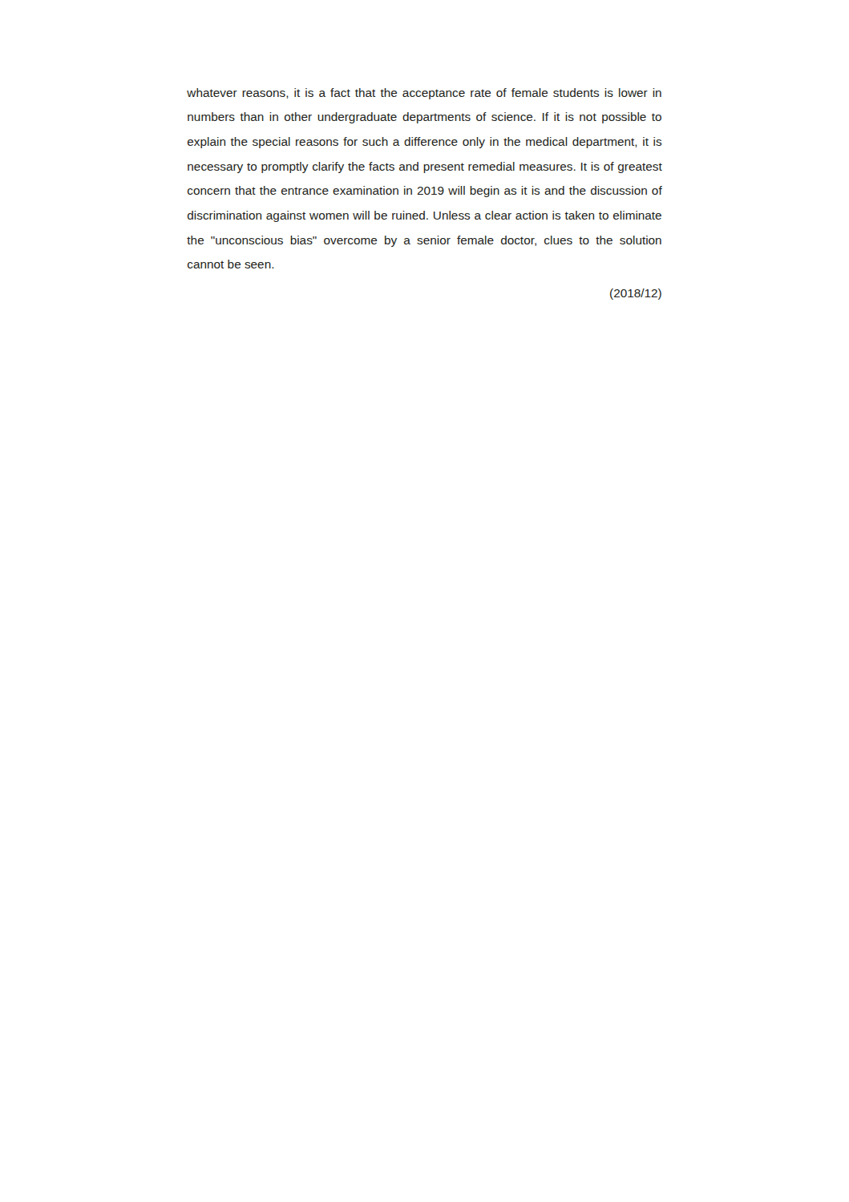whatever reasons, it is a fact that the acceptance rate of female students is lower in numbers than in other undergraduate departments of science. If it is not possible to explain the special reasons for such a difference only in the medical department, it is necessary to promptly clarify the facts and present remedial measures. It is of greatest concern that the entrance examination in 2019 will begin as it is and the discussion of discrimination against women will be ruined. Unless a clear action is taken to eliminate the "unconscious bias" overcome by a senior female doctor, clues to the solution cannot be seen.
(2018/12)